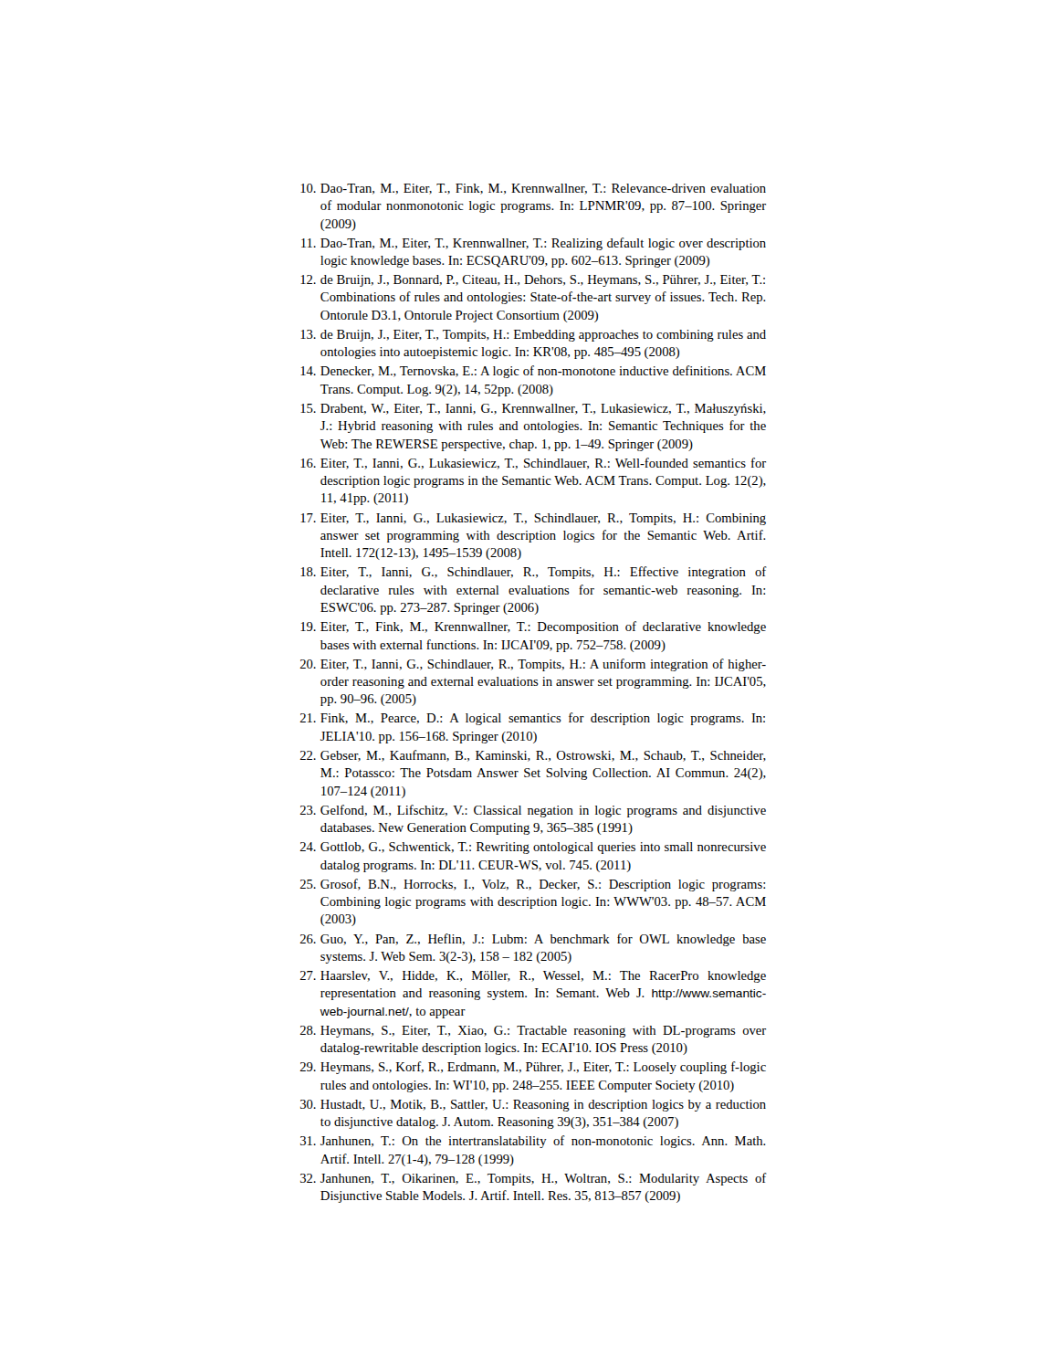Dao-Tran, M., Eiter, T., Fink, M., Krennwallner, T.: Relevance-driven evaluation of modular nonmonotonic logic programs. In: LPNMR'09, pp. 87–100. Springer (2009)
Dao-Tran, M., Eiter, T., Krennwallner, T.: Realizing default logic over description logic knowledge bases. In: ECSQARU'09, pp. 602–613. Springer (2009)
de Bruijn, J., Bonnard, P., Citeau, H., Dehors, S., Heymans, S., Pührer, J., Eiter, T.: Combinations of rules and ontologies: State-of-the-art survey of issues. Tech. Rep. Ontorule D3.1, Ontorule Project Consortium (2009)
de Bruijn, J., Eiter, T., Tompits, H.: Embedding approaches to combining rules and ontologies into autoepistemic logic. In: KR'08, pp. 485–495 (2008)
Denecker, M., Ternovska, E.: A logic of non-monotone inductive definitions. ACM Trans. Comput. Log. 9(2), 14, 52pp. (2008)
Drabent, W., Eiter, T., Ianni, G., Krennwallner, T., Lukasiewicz, T., Małuszyński, J.: Hybrid reasoning with rules and ontologies. In: Semantic Techniques for the Web: The REWERSE perspective, chap. 1, pp. 1–49. Springer (2009)
Eiter, T., Ianni, G., Lukasiewicz, T., Schindlauer, R.: Well-founded semantics for description logic programs in the Semantic Web. ACM Trans. Comput. Log. 12(2), 11, 41pp. (2011)
Eiter, T., Ianni, G., Lukasiewicz, T., Schindlauer, R., Tompits, H.: Combining answer set programming with description logics for the Semantic Web. Artif. Intell. 172(12-13), 1495–1539 (2008)
Eiter, T., Ianni, G., Schindlauer, R., Tompits, H.: Effective integration of declarative rules with external evaluations for semantic-web reasoning. In: ESWC'06. pp. 273–287. Springer (2006)
Eiter, T., Fink, M., Krennwallner, T.: Decomposition of declarative knowledge bases with external functions. In: IJCAI'09, pp. 752–758. (2009)
Eiter, T., Ianni, G., Schindlauer, R., Tompits, H.: A uniform integration of higher-order reasoning and external evaluations in answer set programming. In: IJCAI'05, pp. 90–96. (2005)
Fink, M., Pearce, D.: A logical semantics for description logic programs. In: JELIA'10. pp. 156–168. Springer (2010)
Gebser, M., Kaufmann, B., Kaminski, R., Ostrowski, M., Schaub, T., Schneider, M.: Potassco: The Potsdam Answer Set Solving Collection. AI Commun. 24(2), 107–124 (2011)
Gelfond, M., Lifschitz, V.: Classical negation in logic programs and disjunctive databases. New Generation Computing 9, 365–385 (1991)
Gottlob, G., Schwentick, T.: Rewriting ontological queries into small nonrecursive datalog programs. In: DL'11. CEUR-WS, vol. 745. (2011)
Grosof, B.N., Horrocks, I., Volz, R., Decker, S.: Description logic programs: Combining logic programs with description logic. In: WWW'03. pp. 48–57. ACM (2003)
Guo, Y., Pan, Z., Heflin, J.: Lubm: A benchmark for OWL knowledge base systems. J. Web Sem. 3(2-3), 158 – 182 (2005)
Haarslev, V., Hidde, K., Möller, R., Wessel, M.: The RacerPro knowledge representation and reasoning system. In: Semant. Web J. http://www.semantic-web-journal.net/, to appear
Heymans, S., Eiter, T., Xiao, G.: Tractable reasoning with DL-programs over datalog-rewritable description logics. In: ECAI'10. IOS Press (2010)
Heymans, S., Korf, R., Erdmann, M., Pührer, J., Eiter, T.: Loosely coupling f-logic rules and ontologies. In: WI'10, pp. 248–255. IEEE Computer Society (2010)
Hustadt, U., Motik, B., Sattler, U.: Reasoning in description logics by a reduction to disjunctive datalog. J. Autom. Reasoning 39(3), 351–384 (2007)
Janhunen, T.: On the intertranslatability of non-monotonic logics. Ann. Math. Artif. Intell. 27(1-4), 79–128 (1999)
Janhunen, T., Oikarinen, E., Tompits, H., Woltran, S.: Modularity Aspects of Disjunctive Stable Models. J. Artif. Intell. Res. 35, 813–857 (2009)